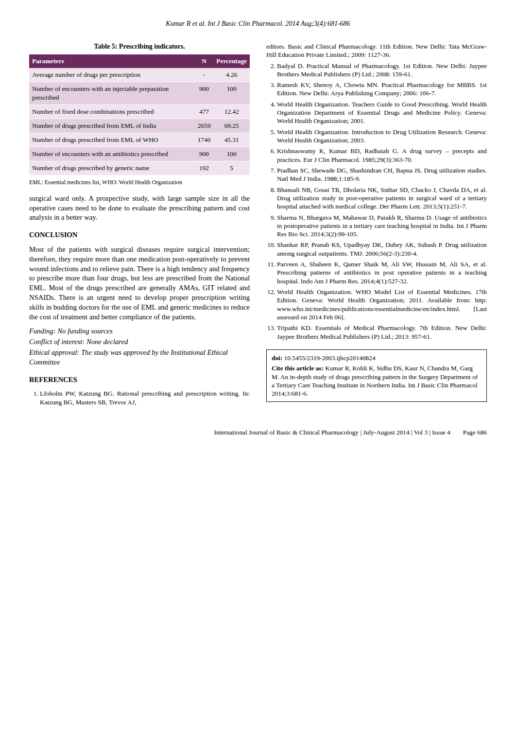Kumar R et al. Int J Basic Clin Pharmacol. 2014 Aug;3(4):681-686
Table 5: Prescribing indicators.
| Parameters | N | Percentage |
| --- | --- | --- |
| Average number of drugs per prescription | - | 4.26 |
| Number of encounters with an injectable preparation prescribed | 900 | 100 |
| Number of fixed dose combinations prescribed | 477 | 12.42 |
| Number of drugs prescribed from EML of India | 2659 | 69.25 |
| Number of drugs prescribed from EML of WHO | 1740 | 45.31 |
| Number of encounters with an antibiotics prescribed | 900 | 100 |
| Number of drugs prescribed by generic name | 192 | 5 |
EML: Essential medicines list, WHO: World Health Organization
surgical ward only. A prospective study, with large sample size in all the operative cases need to be done to evaluate the prescribing pattern and cost analysis in a better way.
Conclusion
Most of the patients with surgical diseases require surgical intervention; therefore, they require more than one medication post-operatively to prevent wound infections and to relieve pain. There is a high tendency and frequency to prescribe more than four drugs, but less are prescribed from the National EML. Most of the drugs prescribed are generally AMAs, GIT related and NSAIDs. There is an urgent need to develop proper prescription writing skills in budding doctors for the use of EML and generic medicines to reduce the cost of treatment and better compliance of the patients.
Funding: No funding sources
Conflict of interest: None declared
Ethical approval: The study was approved by the Institutional Ethical Committee
References
Lfoholm PW, Katzung BG. Rational prescribing and prescription writing. In: Katzung BG, Masters SB, Trevor AJ,
editors. Basic and Clinical Pharmacology. 11th Edition. New Delhi: Tata McGraw-Hill Education Private Limited.; 2009: 1127-36.
Badyal D. Practical Manual of Pharmacology. 1st Edition. New Delhi: Jaypee Brothers Medical Publishers (P) Ltd.; 2008: 159-61.
Ramesh KV, Shenoy A, Chowta MN. Practical Pharmacology for MBBS. 1st Edition. New Delhi: Arya Publishing Company; 2006: 106-7.
World Health Organization. Teachers Guide to Good Prescribing. World Health Organization Department of Essential Drugs and Medicine Policy. Geneva: World Health Organization; 2001.
World Health Organization. Introduction to Drug Utilization Research. Geneva: World Health Organization; 2003.
Krishnaswamy K, Kumar BD, Radhaiah G. A drug survey – precepts and practices. Eur J Clin Pharmacol. 1985;29(3):363-70.
Pradhan SC, Shewade DG, Shashindran CH, Bapna JS. Drug utilization studies. Natl Med J India. 1988;1:185-9.
Bhansali NB, Gosai TR, Dholaria NK, Suthar SD, Chacko J, Chavda DA, et al. Drug utilization study in post-operative patients in surgical ward of a tertiary hospital attached with medical college. Der Pharm Lett. 2013;5(1):251-7.
Sharma N, Bhargava M, Mahawar D, Parakh R, Sharma D. Usage of antibiotics in postoperative patients in a tertiary care teaching hospital in India. Int J Pharm Res Bio Sci. 2014;3(2):99-105.
Shankar RP, Pranab KS, Upadhyay DK, Dubey AK, Subash P. Drug utilization among surgical outpatients. TMJ. 2006;56(2-3):230-4.
Parveen A, Shaheen K, Qamer Shaik M, Ali SW, Hussain M, Ali SA, et al. Prescribing patterns of antibiotics in post operative patients in a teaching hospital. Indo Am J Pharm Res. 2014;4(1):527-32.
World Health Organization. WHO Model List of Essential Medicines. 17th Edition. Geneva: World Health Organization; 2011. Available from: http: www.who.int/medicines/publications/essentialmedicine/en/index.html. [Last assessed on 2014 Feb 06].
Tripathi KD. Essentials of Medical Pharmacology. 7th Edition. New Delhi: Jaypee Brothers Medical Publishers (P) Ltd.; 2013: 957-61.
doi: 10.5455/2319-2003.ijbcp20140824
Cite this article as: Kumar R, Kohli K, Sidhu DS, Kaur N, Chandra M, Garg M. An in-depth study of drugs prescribing pattern in the Surgery Department of a Tertiary Care Teaching Institute in Northern India. Int J Basic Clin Pharmacol 2014;3:681-6.
International Journal of Basic & Clinical Pharmacology | July-August 2014 | Vol 3 | Issue 4Page 686